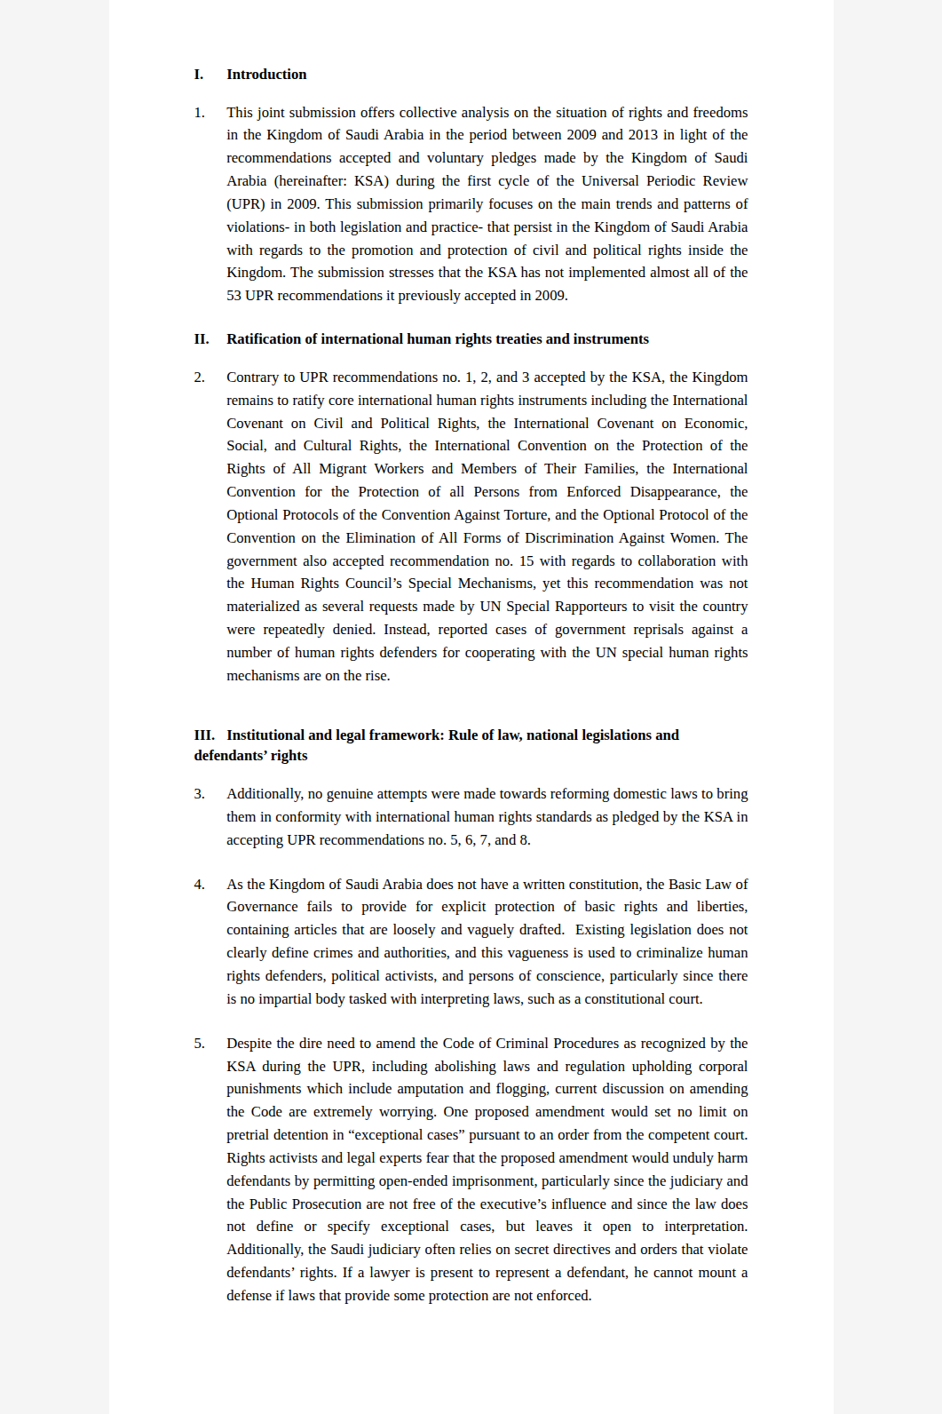I. Introduction
1. This joint submission offers collective analysis on the situation of rights and freedoms in the Kingdom of Saudi Arabia in the period between 2009 and 2013 in light of the recommendations accepted and voluntary pledges made by the Kingdom of Saudi Arabia (hereinafter: KSA) during the first cycle of the Universal Periodic Review (UPR) in 2009. This submission primarily focuses on the main trends and patterns of violations- in both legislation and practice- that persist in the Kingdom of Saudi Arabia with regards to the promotion and protection of civil and political rights inside the Kingdom. The submission stresses that the KSA has not implemented almost all of the 53 UPR recommendations it previously accepted in 2009.
II. Ratification of international human rights treaties and instruments
2. Contrary to UPR recommendations no. 1, 2, and 3 accepted by the KSA, the Kingdom remains to ratify core international human rights instruments including the International Covenant on Civil and Political Rights, the International Covenant on Economic, Social, and Cultural Rights, the International Convention on the Protection of the Rights of All Migrant Workers and Members of Their Families, the International Convention for the Protection of all Persons from Enforced Disappearance, the Optional Protocols of the Convention Against Torture, and the Optional Protocol of the Convention on the Elimination of All Forms of Discrimination Against Women. The government also accepted recommendation no. 15 with regards to collaboration with the Human Rights Council’s Special Mechanisms, yet this recommendation was not materialized as several requests made by UN Special Rapporteurs to visit the country were repeatedly denied. Instead, reported cases of government reprisals against a number of human rights defenders for cooperating with the UN special human rights mechanisms are on the rise.
III. Institutional and legal framework: Rule of law, national legislations and defendants’ rights
3. Additionally, no genuine attempts were made towards reforming domestic laws to bring them in conformity with international human rights standards as pledged by the KSA in accepting UPR recommendations no. 5, 6, 7, and 8.
4. As the Kingdom of Saudi Arabia does not have a written constitution, the Basic Law of Governance fails to provide for explicit protection of basic rights and liberties, containing articles that are loosely and vaguely drafted. Existing legislation does not clearly define crimes and authorities, and this vagueness is used to criminalize human rights defenders, political activists, and persons of conscience, particularly since there is no impartial body tasked with interpreting laws, such as a constitutional court.
5. Despite the dire need to amend the Code of Criminal Procedures as recognized by the KSA during the UPR, including abolishing laws and regulation upholding corporal punishments which include amputation and flogging, current discussion on amending the Code are extremely worrying. One proposed amendment would set no limit on pretrial detention in “exceptional cases” pursuant to an order from the competent court. Rights activists and legal experts fear that the proposed amendment would unduly harm defendants by permitting open-ended imprisonment, particularly since the judiciary and the Public Prosecution are not free of the executive’s influence and since the law does not define or specify exceptional cases, but leaves it open to interpretation. Additionally, the Saudi judiciary often relies on secret directives and orders that violate defendants’ rights. If a lawyer is present to represent a defendant, he cannot mount a defense if laws that provide some protection are not enforced.